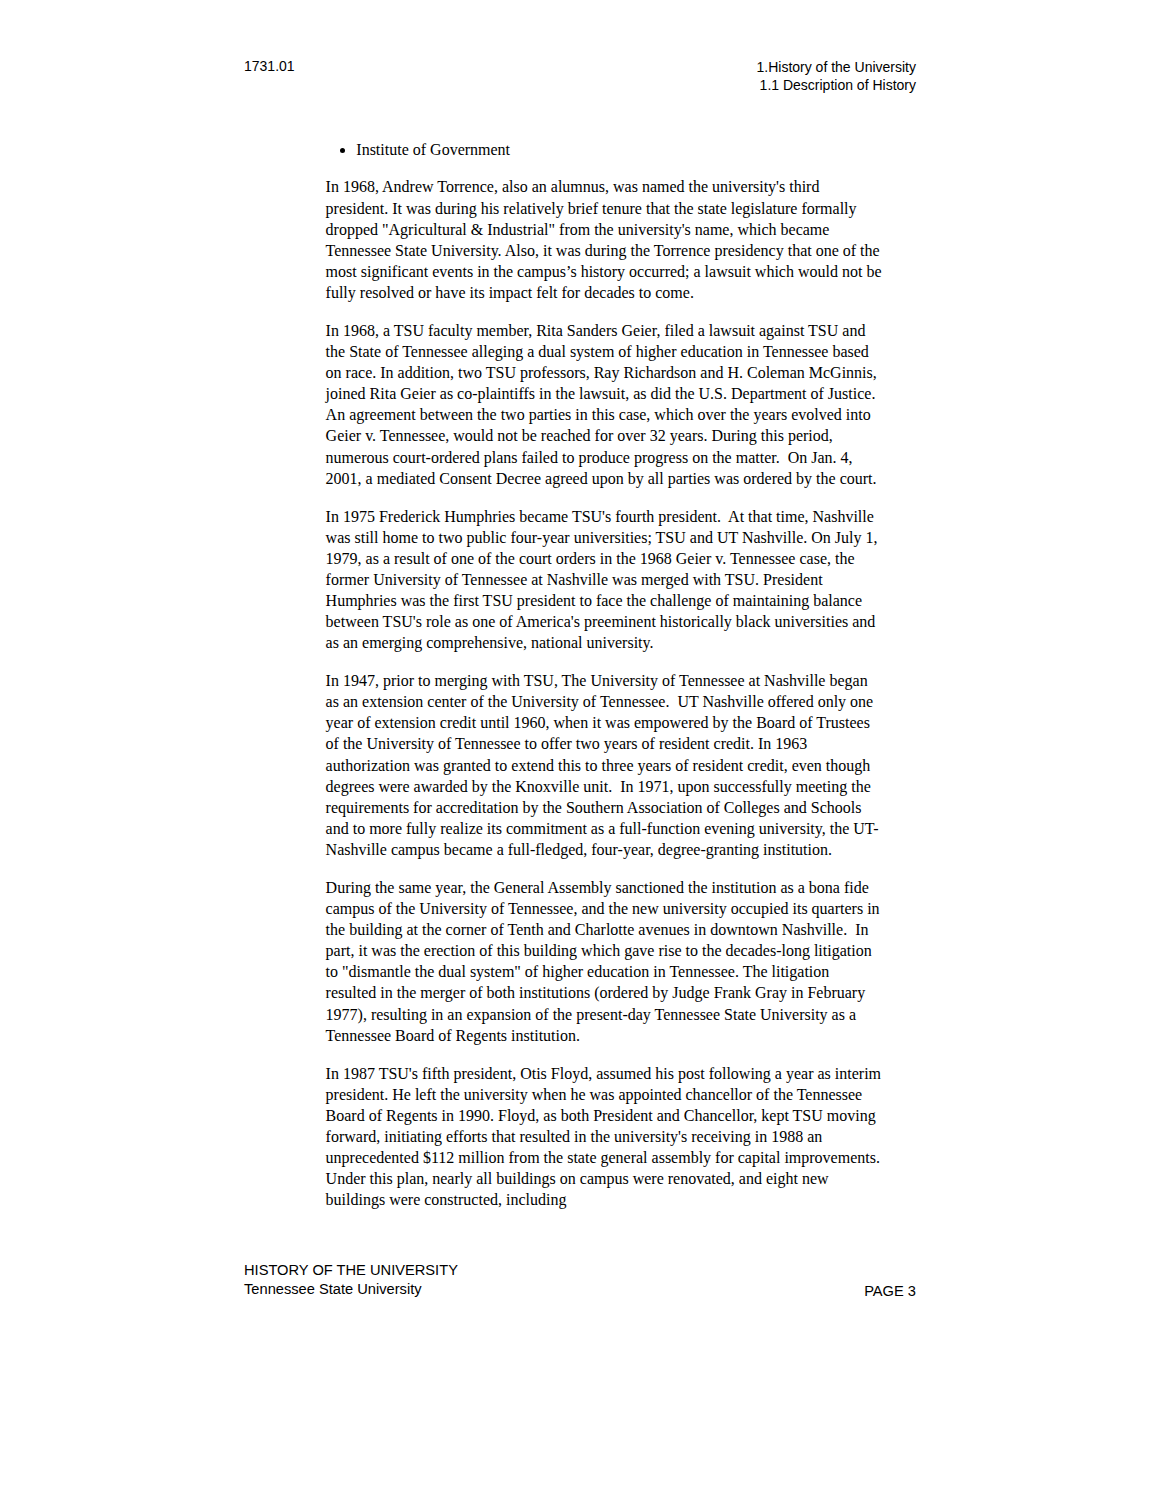1731.01
1.History of the University
1.1 Description of History
Institute of Government
In 1968, Andrew Torrence, also an alumnus, was named the university's third president. It was during his relatively brief tenure that the state legislature formally dropped "Agricultural & Industrial" from the university's name, which became Tennessee State University. Also, it was during the Torrence presidency that one of the most significant events in the campus’s history occurred; a lawsuit which would not be fully resolved or have its impact felt for decades to come.
In 1968, a TSU faculty member, Rita Sanders Geier, filed a lawsuit against TSU and the State of Tennessee alleging a dual system of higher education in Tennessee based on race. In addition, two TSU professors, Ray Richardson and H. Coleman McGinnis, joined Rita Geier as co-plaintiffs in the lawsuit, as did the U.S. Department of Justice. An agreement between the two parties in this case, which over the years evolved into Geier v. Tennessee, would not be reached for over 32 years. During this period, numerous court-ordered plans failed to produce progress on the matter. On Jan. 4, 2001, a mediated Consent Decree agreed upon by all parties was ordered by the court.
In 1975 Frederick Humphries became TSU's fourth president. At that time, Nashville was still home to two public four-year universities; TSU and UT Nashville. On July 1, 1979, as a result of one of the court orders in the 1968 Geier v. Tennessee case, the former University of Tennessee at Nashville was merged with TSU. President Humphries was the first TSU president to face the challenge of maintaining balance between TSU's role as one of America's preeminent historically black universities and as an emerging comprehensive, national university.
In 1947, prior to merging with TSU, The University of Tennessee at Nashville began as an extension center of the University of Tennessee. UT Nashville offered only one year of extension credit until 1960, when it was empowered by the Board of Trustees of the University of Tennessee to offer two years of resident credit. In 1963 authorization was granted to extend this to three years of resident credit, even though degrees were awarded by the Knoxville unit. In 1971, upon successfully meeting the requirements for accreditation by the Southern Association of Colleges and Schools and to more fully realize its commitment as a full-function evening university, the UT-Nashville campus became a full-fledged, four-year, degree-granting institution.
During the same year, the General Assembly sanctioned the institution as a bona fide campus of the University of Tennessee, and the new university occupied its quarters in the building at the corner of Tenth and Charlotte avenues in downtown Nashville. In part, it was the erection of this building which gave rise to the decades-long litigation to "dismantle the dual system" of higher education in Tennessee. The litigation resulted in the merger of both institutions (ordered by Judge Frank Gray in February 1977), resulting in an expansion of the present-day Tennessee State University as a Tennessee Board of Regents institution.
In 1987 TSU's fifth president, Otis Floyd, assumed his post following a year as interim president. He left the university when he was appointed chancellor of the Tennessee Board of Regents in 1990. Floyd, as both President and Chancellor, kept TSU moving forward, initiating efforts that resulted in the university's receiving in 1988 an unprecedented $112 million from the state general assembly for capital improvements. Under this plan, nearly all buildings on campus were renovated, and eight new buildings were constructed, including
HISTORY OF THE UNIVERSITY
Tennessee State University
PAGE 3